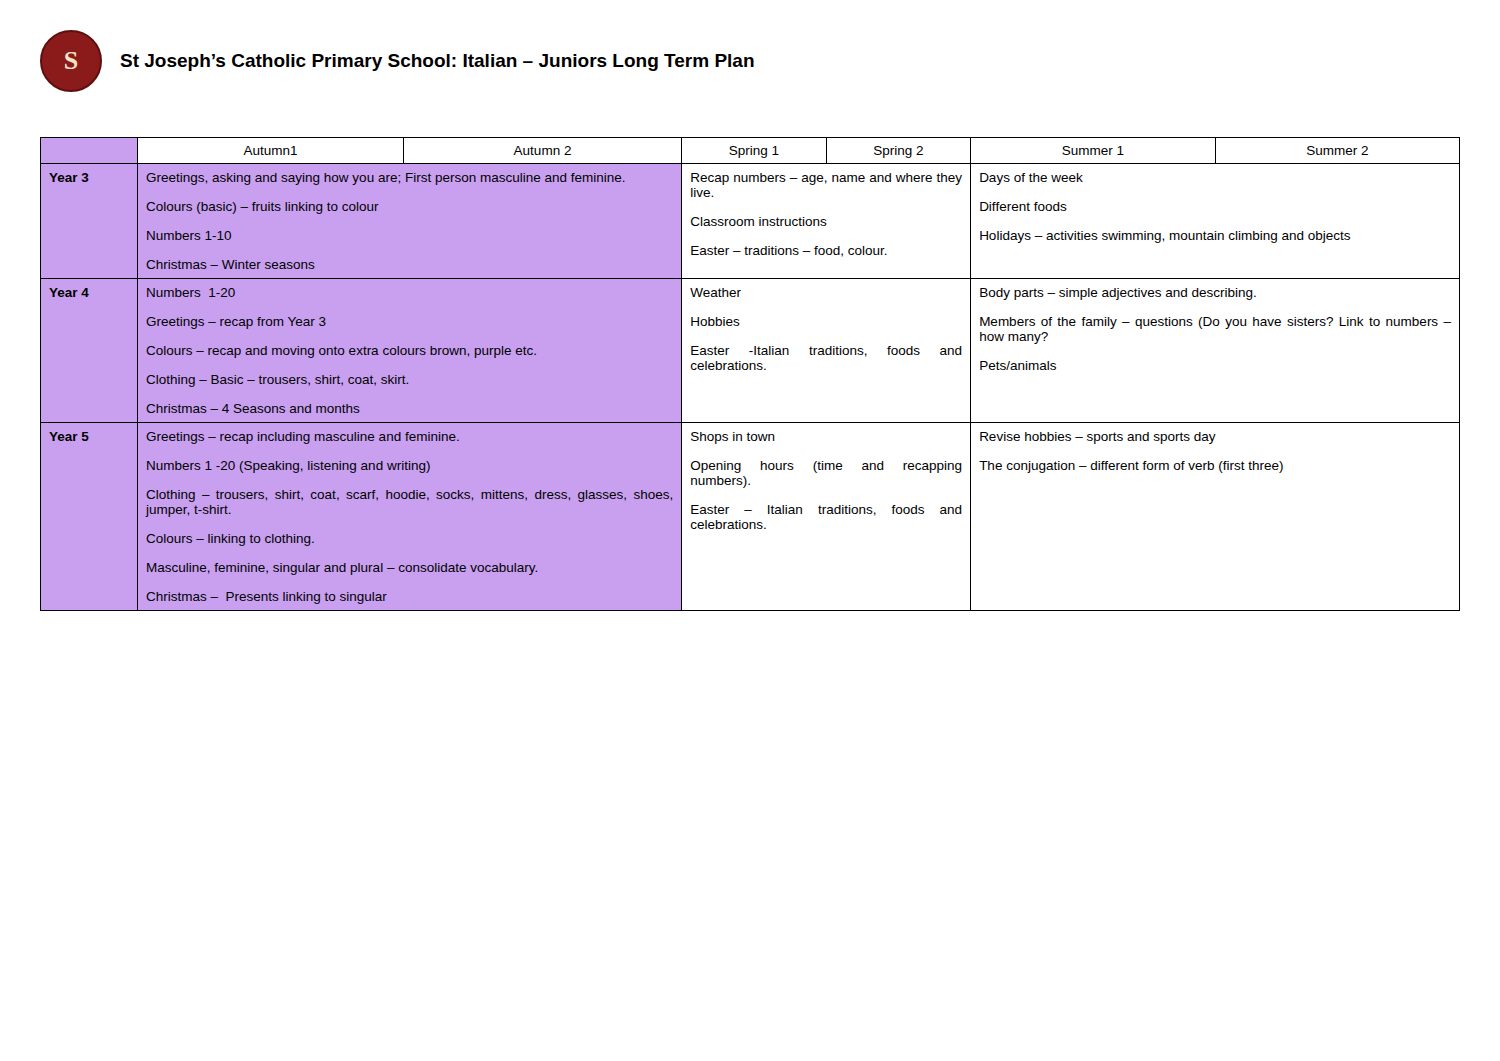St Joseph’s Catholic Primary School: Italian – Juniors Long Term Plan
| | Autumn1 | Autumn 2 | Spring 1 | Spring 2 | Summer 1 | Summer 2 |
| --- | --- | --- | --- | --- | --- | --- |
| Year 3 | Greetings, asking and saying how you are; First person masculine and feminine. Colours (basic) – fruits linking to colour Numbers 1-10 Christmas – Winter seasons | Recap numbers – age, name and where they live. Classroom instructions Easter – traditions – food, colour. | Days of the week Different foods Holidays – activities swimming, mountain climbing and objects |
| Year 4 | Numbers 1-20 Greetings – recap from Year 3 Colours – recap and moving onto extra colours brown, purple etc. Clothing – Basic – trousers, shirt, coat, skirt. Christmas – 4 Seasons and months | Weather Hobbies Easter -Italian traditions, foods and celebrations. | Body parts – simple adjectives and describing. Members of the family – questions (Do you have sisters? Link to numbers – how many? Pets/animals |
| Year 5 | Greetings – recap including masculine and feminine. Numbers 1 -20 (Speaking, listening and writing) Clothing – trousers, shirt, coat, scarf, hoodie, socks, mittens, dress, glasses, shoes, jumper, t-shirt. Colours – linking to clothing. Masculine, feminine, singular and plural – consolidate vocabulary. Christmas – Presents linking to singular | Shops in town Opening hours (time and recapping numbers). Easter – Italian traditions, foods and celebrations. | Revise hobbies – sports and sports day The conjugation – different form of verb (first three) |